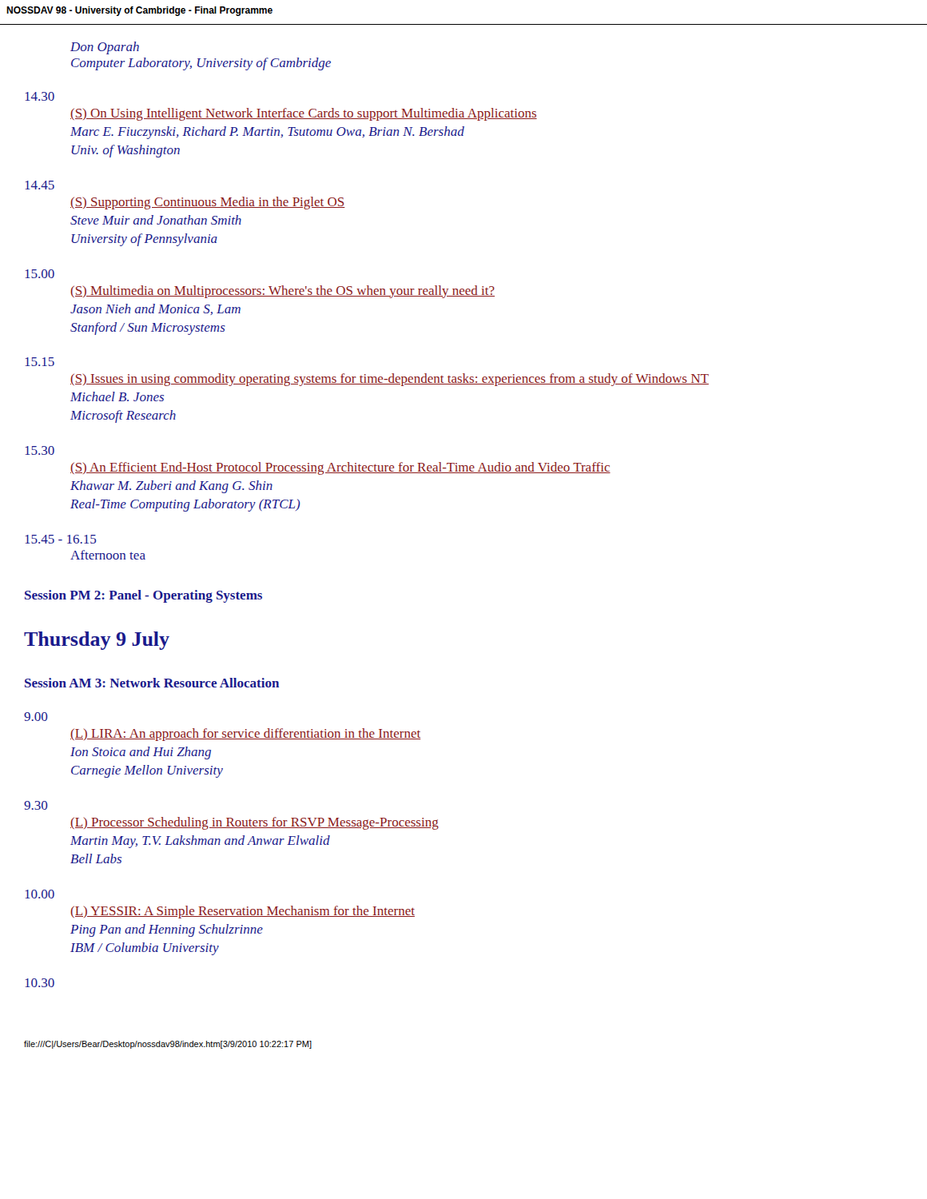NOSSDAV 98 - University of Cambridge - Final Programme
Don Oparah Computer Laboratory, University of Cambridge
14.30
(S) On Using Intelligent Network Interface Cards to support Multimedia Applications Marc E. Fiuczynski, Richard P. Martin, Tsutomu Owa, Brian N. Bershad Univ. of Washington
14.45
(S) Supporting Continuous Media in the Piglet OS Steve Muir and Jonathan Smith University of Pennsylvania
15.00
(S) Multimedia on Multiprocessors: Where's the OS when your really need it? Jason Nieh and Monica S, Lam Stanford / Sun Microsystems
15.15
(S) Issues in using commodity operating systems for time-dependent tasks: experiences from a study of Windows NT Michael B. Jones Microsoft Research
15.30
(S) An Efficient End-Host Protocol Processing Architecture for Real-Time Audio and Video Traffic Khawar M. Zuberi and Kang G. Shin Real-Time Computing Laboratory (RTCL)
15.45 - 16.15
Afternoon tea
Session PM 2: Panel - Operating Systems
Thursday 9 July
Session AM 3: Network Resource Allocation
9.00
(L) LIRA: An approach for service differentiation in the Internet Ion Stoica and Hui Zhang Carnegie Mellon University
9.30
(L) Processor Scheduling in Routers for RSVP Message-Processing Martin May, T.V. Lakshman and Anwar Elwalid Bell Labs
10.00
(L) YESSIR: A Simple Reservation Mechanism for the Internet Ping Pan and Henning Schulzrinne IBM / Columbia University
10.30
file:///C|/Users/Bear/Desktop/nossdav98/index.htm[3/9/2010 10:22:17 PM]